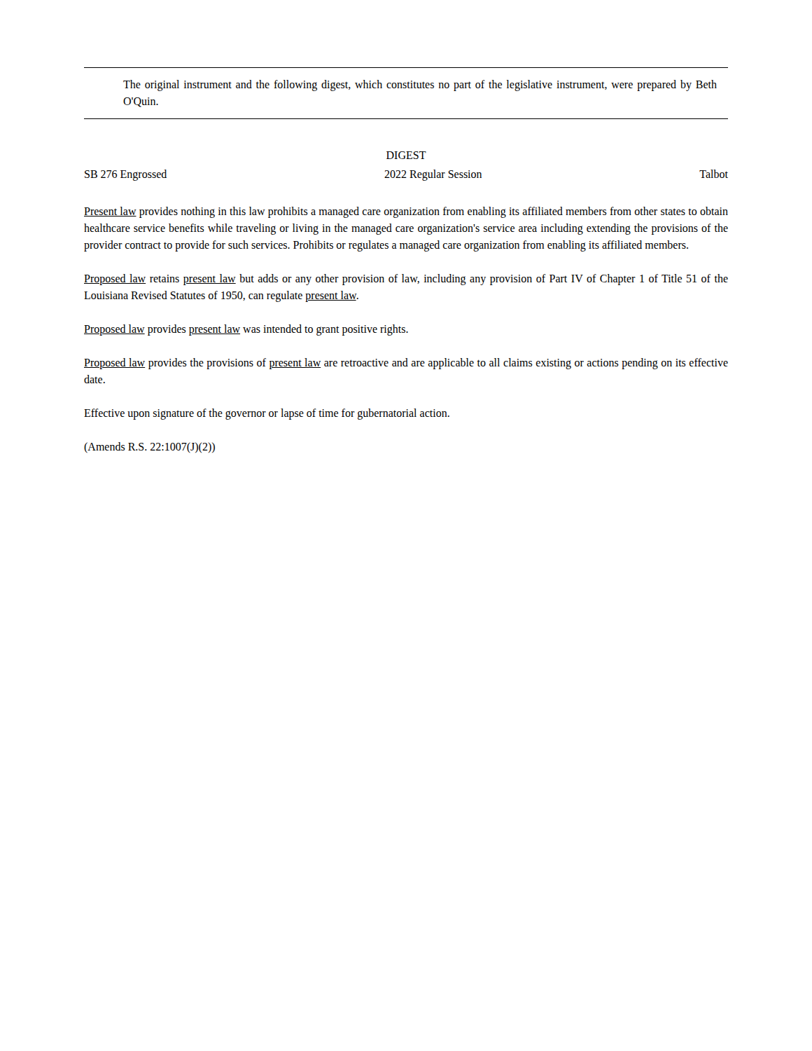The original instrument and the following digest, which constitutes no part of the legislative instrument, were prepared by Beth O'Quin.
DIGEST
SB 276 Engrossed 2022 Regular Session Talbot
Present law provides nothing in this law prohibits a managed care organization from enabling its affiliated members from other states to obtain healthcare service benefits while traveling or living in the managed care organization's service area including extending the provisions of the provider contract to provide for such services. Prohibits or regulates a managed care organization from enabling its affiliated members.
Proposed law retains present law but adds or any other provision of law, including any provision of Part IV of Chapter 1 of Title 51 of the Louisiana Revised Statutes of 1950, can regulate present law.
Proposed law provides present law was intended to grant positive rights.
Proposed law provides the provisions of present law are retroactive and are applicable to all claims existing or actions pending on its effective date.
Effective upon signature of the governor or lapse of time for gubernatorial action.
(Amends R.S. 22:1007(J)(2))